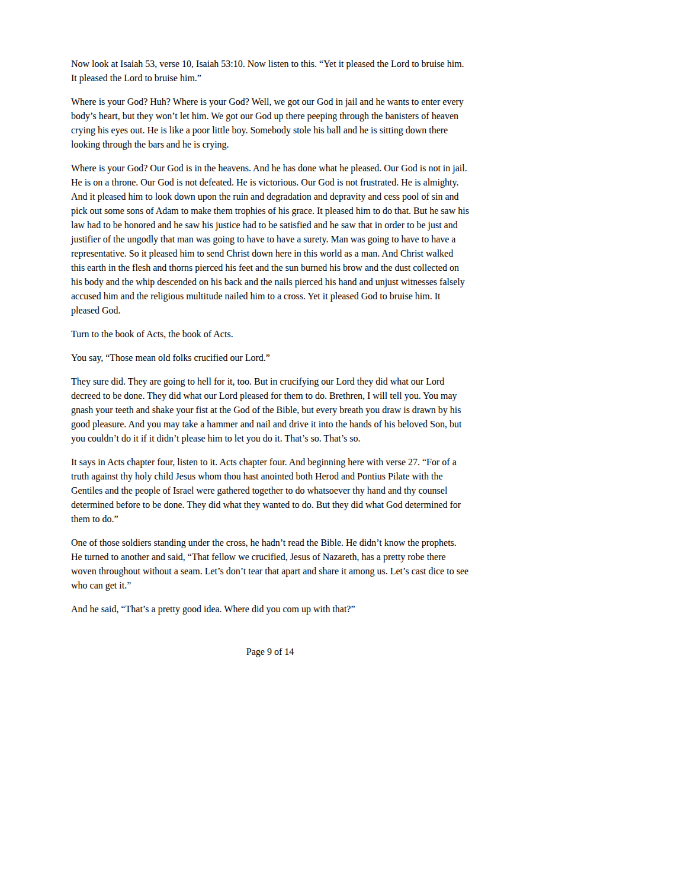Now look at Isaiah 53, verse 10, Isaiah 53:10. Now listen to this. “Yet it pleased the Lord to bruise him. It pleased the Lord to bruise him.”
Where is your God? Huh? Where is your God? Well, we got our God in jail and he wants to enter every body’s heart, but they won’t let him. We got our God up there peeping through the banisters of heaven crying his eyes out. He is like a poor little boy. Somebody stole his ball and he is sitting down there looking through the bars and he is crying.
Where is your God? Our God is in the heavens. And he has done what he pleased. Our God is not in jail. He is on a throne. Our God is not defeated. He is victorious. Our God is not frustrated. He is almighty. And it pleased him to look down upon the ruin and degradation and depravity and cess pool of sin and pick out some sons of Adam to make them trophies of his grace. It pleased him to do that. But he saw his law had to be honored and he saw his justice had to be satisfied and he saw that in order to be just and justifier of the ungodly that man was going to have to have a surety. Man was going to have to have a representative. So it pleased him to send Christ down here in this world as a man. And Christ walked this earth in the flesh and thorns pierced his feet and the sun burned his brow and the dust collected on his body and the whip descended on his back and the nails pierced his hand and unjust witnesses falsely accused him and the religious multitude nailed him to a cross. Yet it pleased God to bruise him. It pleased God.
Turn to the book of Acts, the book of Acts.
You say, “Those mean old folks crucified our Lord.”
They sure did. They are going to hell for it, too. But in crucifying our Lord they did what our Lord decreed to be done. They did what our Lord pleased for them to do. Brethren, I will tell you. You may gnash your teeth and shake your fist at the God of the Bible, but every breath you draw is drawn by his good pleasure. And you may take a hammer and nail and drive it into the hands of his beloved Son, but you couldn’t do it if it didn’t please him to let you do it. That’s so. That’s so.
It says in Acts chapter four, listen to it. Acts chapter four. And beginning here with verse 27. “For of a truth against thy holy child Jesus whom thou hast anointed both Herod and Pontius Pilate with the Gentiles and the people of Israel were gathered together to do whatsoever thy hand and thy counsel determined before to be done. They did what they wanted to do. But they did what God determined for them to do.”
One of those soldiers standing under the cross, he hadn’t read the Bible. He didn’t know the prophets. He turned to another and said, “That fellow we crucified, Jesus of Nazareth, has a pretty robe there woven throughout without a seam. Let’s don’t tear that apart and share it among us. Let’s cast dice to see who can get it.”
And he said, “That’s a pretty good idea. Where did you com up with that?”
Page 9 of 14